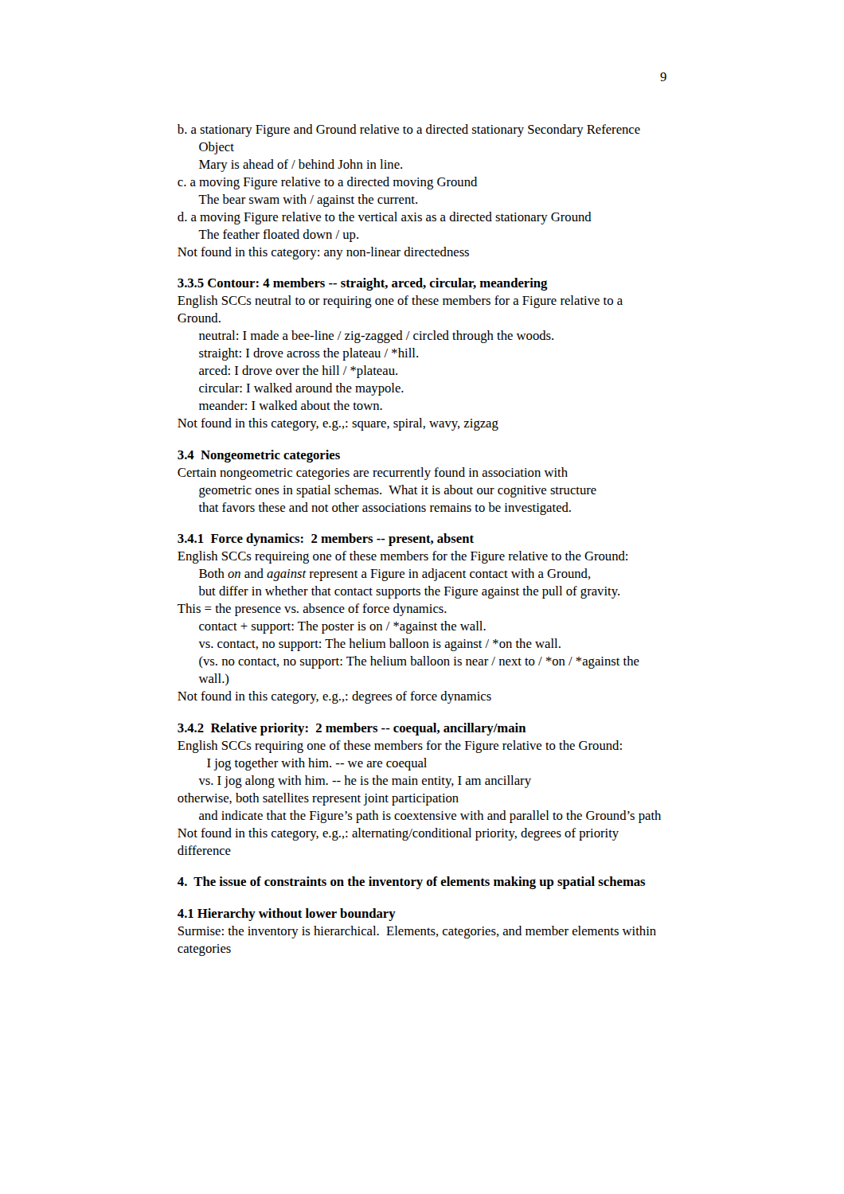9
b. a stationary Figure and Ground relative to a directed stationary Secondary Reference Object
Mary is ahead of / behind John in line.
c. a moving Figure relative to a directed moving Ground
The bear swam with / against the current.
d. a moving Figure relative to the vertical axis as a directed stationary Ground
The feather floated down / up.
Not found in this category: any non-linear directedness
3.3.5 Contour: 4 members -- straight, arced, circular, meandering
English SCCs neutral to or requiring one of these members for a Figure relative to a Ground.
neutral: I made a bee-line / zig-zagged / circled through the woods.
straight: I drove across the plateau / *hill.
arced: I drove over the hill / *plateau.
circular: I walked around the maypole.
meander: I walked about the town.
Not found in this category, e.g.,: square, spiral, wavy, zigzag
3.4 Nongeometric categories
Certain nongeometric categories are recurrently found in association with
geometric ones in spatial schemas. What it is about our cognitive structure
that favors these and not other associations remains to be investigated.
3.4.1 Force dynamics: 2 members -- present, absent
English SCCs requireing one of these members for the Figure relative to the Ground:
Both on and against represent a Figure in adjacent contact with a Ground,
but differ in whether that contact supports the Figure against the pull of gravity.
This = the presence vs. absence of force dynamics.
contact + support: The poster is on / *against the wall.
vs. contact, no support: The helium balloon is against / *on the wall.
(vs. no contact, no support: The helium balloon is near / next to / *on / *against the wall.)
Not found in this category, e.g.,: degrees of force dynamics
3.4.2 Relative priority: 2 members -- coequal, ancillary/main
English SCCs requiring one of these members for the Figure relative to the Ground:
I jog together with him. -- we are coequal
vs. I jog along with him. -- he is the main entity, I am ancillary
otherwise, both satellites represent joint participation
and indicate that the Figure’s path is coextensive with and parallel to the Ground’s path
Not found in this category, e.g.,: alternating/conditional priority, degrees of priority difference
4. The issue of constraints on the inventory of elements making up spatial schemas
4.1 Hierarchy without lower boundary
Surmise: the inventory is hierarchical. Elements, categories, and member elements within categories